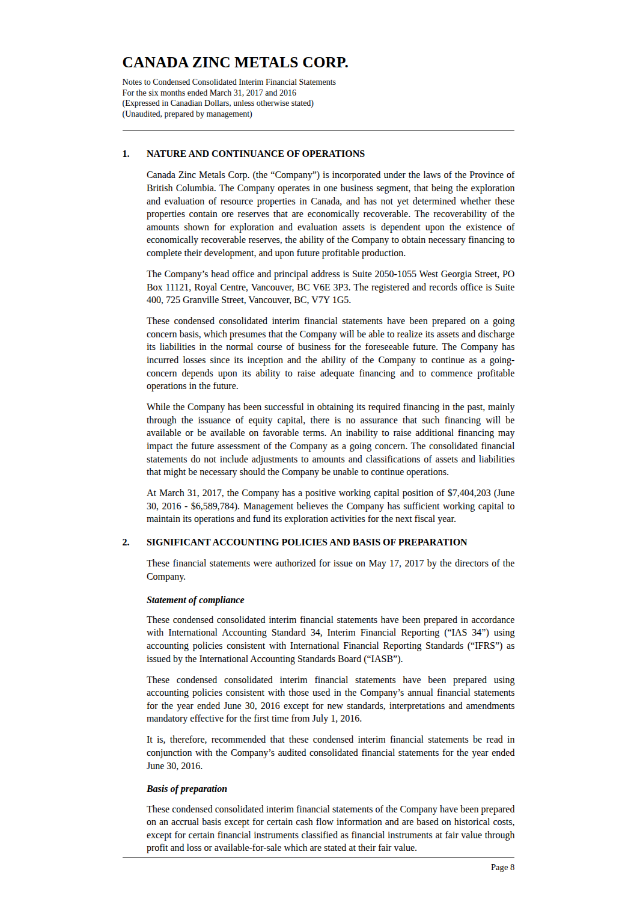CANADA ZINC METALS CORP.
Notes to Condensed Consolidated Interim Financial Statements
For the six months ended March 31, 2017 and 2016
(Expressed in Canadian Dollars, unless otherwise stated)
(Unaudited, prepared by management)
Nature and Continuance of Operations
Canada Zinc Metals Corp. (the “Company”) is incorporated under the laws of the Province of British Columbia. The Company operates in one business segment, that being the exploration and evaluation of resource properties in Canada, and has not yet determined whether these properties contain ore reserves that are economically recoverable. The recoverability of the amounts shown for exploration and evaluation assets is dependent upon the existence of economically recoverable reserves, the ability of the Company to obtain necessary financing to complete their development, and upon future profitable production.
The Company’s head office and principal address is Suite 2050-1055 West Georgia Street, PO Box 11121, Royal Centre, Vancouver, BC V6E 3P3. The registered and records office is Suite 400, 725 Granville Street, Vancouver, BC, V7Y 1G5.
These condensed consolidated interim financial statements have been prepared on a going concern basis, which presumes that the Company will be able to realize its assets and discharge its liabilities in the normal course of business for the foreseeable future. The Company has incurred losses since its inception and the ability of the Company to continue as a going-concern depends upon its ability to raise adequate financing and to commence profitable operations in the future.
While the Company has been successful in obtaining its required financing in the past, mainly through the issuance of equity capital, there is no assurance that such financing will be available or be available on favorable terms. An inability to raise additional financing may impact the future assessment of the Company as a going concern. The consolidated financial statements do not include adjustments to amounts and classifications of assets and liabilities that might be necessary should the Company be unable to continue operations.
At March 31, 2017, the Company has a positive working capital position of $7,404,203 (June 30, 2016 - $6,589,784). Management believes the Company has sufficient working capital to maintain its operations and fund its exploration activities for the next fiscal year.
Significant Accounting Policies and Basis of Preparation
These financial statements were authorized for issue on May 17, 2017 by the directors of the Company.
Statement of compliance
These condensed consolidated interim financial statements have been prepared in accordance with International Accounting Standard 34, Interim Financial Reporting (“IAS 34”) using accounting policies consistent with International Financial Reporting Standards (“IFRS”) as issued by the International Accounting Standards Board (“IASB”).
These condensed consolidated interim financial statements have been prepared using accounting policies consistent with those used in the Company’s annual financial statements for the year ended June 30, 2016 except for new standards, interpretations and amendments mandatory effective for the first time from July 1, 2016.
It is, therefore, recommended that these condensed interim financial statements be read in conjunction with the Company’s audited consolidated financial statements for the year ended June 30, 2016.
Basis of preparation
These condensed consolidated interim financial statements of the Company have been prepared on an accrual basis except for certain cash flow information and are based on historical costs, except for certain financial instruments classified as financial instruments at fair value through profit and loss or available-for-sale which are stated at their fair value.
Page 8